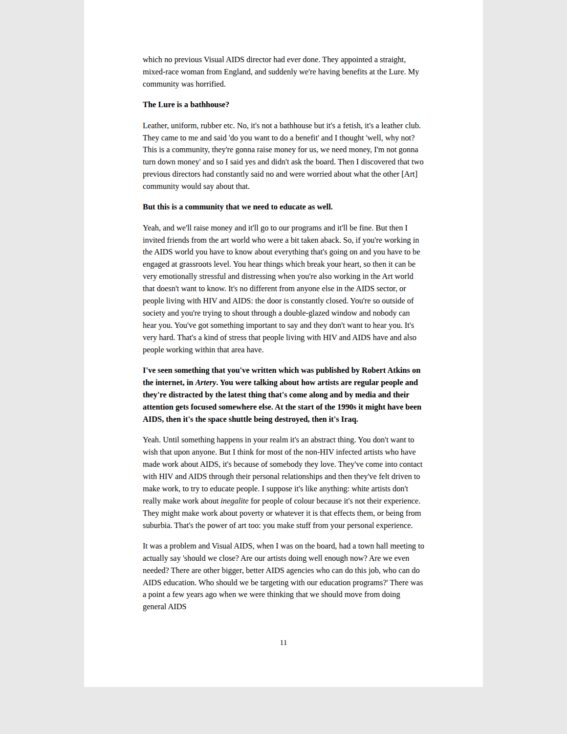which no previous Visual AIDS director had ever done. They appointed a straight, mixed-race woman from England, and suddenly we're having benefits at the Lure. My community was horrified.
The Lure is a bathhouse?
Leather, uniform, rubber etc. No, it's not a bathhouse but it's a fetish, it's a leather club. They came to me and said 'do you want to do a benefit' and I thought 'well, why not? This is a community, they're gonna raise money for us, we need money, I'm not gonna turn down money' and so I said yes and didn't ask the board. Then I discovered that two previous directors had constantly said no and were worried about what the other [Art] community would say about that.
But this is a community that we need to educate as well.
Yeah, and we'll raise money and it'll go to our programs and it'll be fine. But then I invited friends from the art world who were a bit taken aback. So, if you're working in the AIDS world you have to know about everything that's going on and you have to be engaged at grassroots level. You hear things which break your heart, so then it can be very emotionally stressful and distressing when you're also working in the Art world that doesn't want to know. It's no different from anyone else in the AIDS sector, or people living with HIV and AIDS: the door is constantly closed. You're so outside of society and you're trying to shout through a double-glazed window and nobody can hear you. You've got something important to say and they don't want to hear you. It's very hard. That's a kind of stress that people living with HIV and AIDS have and also people working within that area have.
I've seen something that you've written which was published by Robert Atkins on the internet, in Artery. You were talking about how artists are regular people and they're distracted by the latest thing that's come along and by media and their attention gets focused somewhere else. At the start of the 1990s it might have been AIDS, then it's the space shuttle being destroyed, then it's Iraq.
Yeah. Until something happens in your realm it's an abstract thing. You don't want to wish that upon anyone. But I think for most of the non-HIV infected artists who have made work about AIDS, it's because of somebody they love. They've come into contact with HIV and AIDS through their personal relationships and then they've felt driven to make work, to try to educate people. I suppose it's like anything: white artists don't really make work about inegalite for people of colour because it's not their experience. They might make work about poverty or whatever it is that effects them, or being from suburbia. That's the power of art too: you make stuff from your personal experience.
It was a problem and Visual AIDS, when I was on the board, had a town hall meeting to actually say 'should we close? Are our artists doing well enough now? Are we even needed? There are other bigger, better AIDS agencies who can do this job, who can do AIDS education. Who should we be targeting with our education programs?' There was a point a few years ago when we were thinking that we should move from doing general AIDS
11